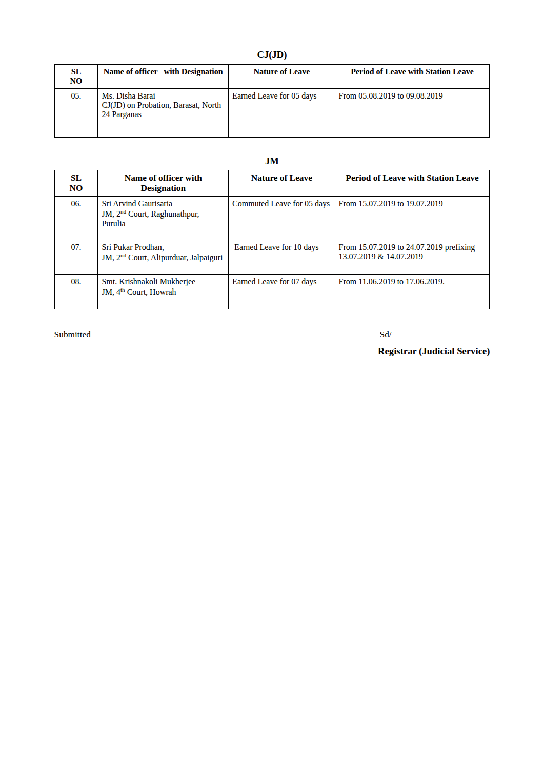CJ(JD)
| SL NO | Name of officer with Designation | Nature of Leave | Period of Leave with Station Leave |
| --- | --- | --- | --- |
| 05. | Ms. Disha Barai CJ(JD) on Probation, Barasat, North 24 Parganas | Earned Leave for 05 days | From 05.08.2019 to 09.08.2019 |
JM
| SL NO | Name of officer with Designation | Nature of Leave | Period of Leave with Station Leave |
| --- | --- | --- | --- |
| 06. | Sri Arvind Gaurisaria JM, 2 nd Court, Raghunathpur, Purulia | Commuted Leave for 05 days | From 15.07.2019 to 19.07.2019 |
| 07. | Sri Pukar Prodhan, JM, 2 nd Court, Alipurduar, Jalpaiguri | Earned Leave for 10 days | From 15.07.2019 to 24.07.2019 prefixing 13.07.2019 & 14.07.2019 |
| 08. | Smt. Krishnakoli Mukherjee JM, 4 th Court, Howrah | Earned Leave for 07 days | From 11.06.2019 to 17.06.2019. |
Submitted
Sd/
Registrar (Judicial Service)